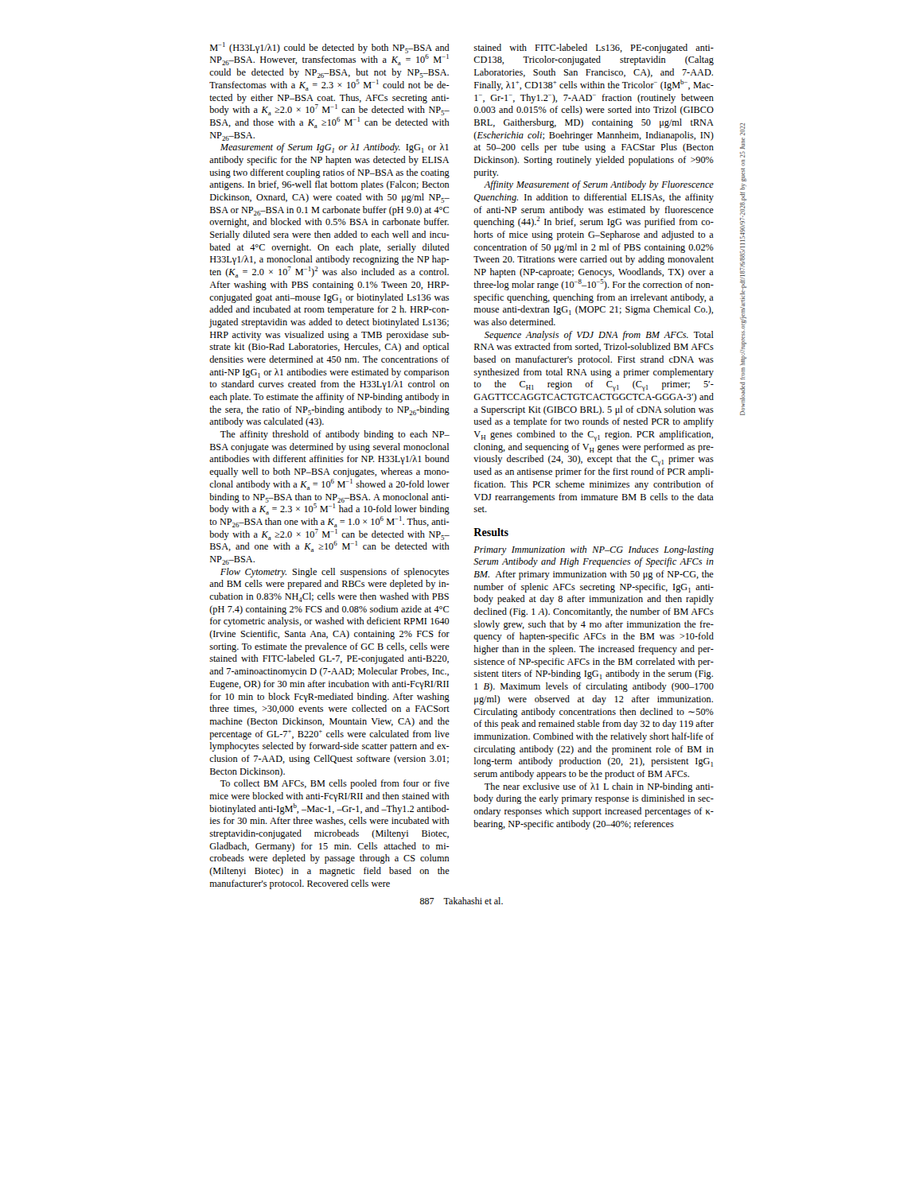Downloaded from http://rupress.org/jem/article-pdf/187/6/885/1115490/97-2028.pdf by guest on 25 June 2022
M−1 (H33Lγ1/λ1) could be detected by both NP5–BSA and NP26–BSA. However, transfectomas with a Ka = 106 M−1 could be detected by NP26–BSA, but not by NP5–BSA. Transfectomas with a Ka = 2.3 × 105 M−1 could not be detected by either NP–BSA coat. Thus, AFCs secreting antibody with a Ka ≥2.0 × 107 M−1 can be detected with NP5–BSA, and those with a Ka ≥106 M−1 can be detected with NP26–BSA.
Measurement of Serum IgG1 or λ1 Antibody. IgG1 or λ1 antibody specific for the NP hapten was detected by ELISA using two different coupling ratios of NP–BSA as the coating antigens. In brief, 96-well flat bottom plates (Falcon; Becton Dickinson, Oxnard, CA) were coated with 50 μg/ml NP5–BSA or NP26–BSA in 0.1 M carbonate buffer (pH 9.0) at 4°C overnight, and blocked with 0.5% BSA in carbonate buffer. Serially diluted sera were then added to each well and incubated at 4°C overnight. On each plate, serially diluted H33Lγ1/λ1, a monoclonal antibody recognizing the NP hapten (Ka = 2.0 × 107 M−1)2 was also included as a control. After washing with PBS containing 0.1% Tween 20, HRP-conjugated goat anti–mouse IgG1 or biotinylated Ls136 was added and incubated at room temperature for 2 h. HRP-conjugated streptavidin was added to detect biotinylated Ls136; HRP activity was visualized using a TMB peroxidase substrate kit (Bio-Rad Laboratories, Hercules, CA) and optical densities were determined at 450 nm. The concentrations of anti-NP IgG1 or λ1 antibodies were estimated by comparison to standard curves created from the H33Lγ1/λ1 control on each plate. To estimate the affinity of NP-binding antibody in the sera, the ratio of NP5-binding antibody to NP26-binding antibody was calculated (43).
The affinity threshold of antibody binding to each NP–BSA conjugate was determined by using several monoclonal antibodies with different affinities for NP. H33Lγ1/λ1 bound equally well to both NP–BSA conjugates, whereas a monoclonal antibody with a Ka = 106 M−1 showed a 20-fold lower binding to NP5–BSA than to NP26–BSA. A monoclonal antibody with a Ka = 2.3 × 105 M−1 had a 10-fold lower binding to NP26–BSA than one with a Ka = 1.0 × 106 M−1. Thus, antibody with a Ka ≥2.0 × 107 M−1 can be detected with NP5–BSA, and one with a Ka ≥106 M−1 can be detected with NP26–BSA.
Flow Cytometry. Single cell suspensions of splenocytes and BM cells were prepared and RBCs were depleted by incubation in 0.83% NH4Cl; cells were then washed with PBS (pH 7.4) containing 2% FCS and 0.08% sodium azide at 4°C for cytometric analysis, or washed with deficient RPMI 1640 (Irvine Scientific, Santa Ana, CA) containing 2% FCS for sorting. To estimate the prevalence of GC B cells, cells were stained with FITC-labeled GL-7, PE-conjugated anti-B220, and 7-aminoactinomycin D (7-AAD; Molecular Probes, Inc., Eugene, OR) for 30 min after incubation with anti-FcγRI/RII for 10 min to block FcγR-mediated binding. After washing three times, >30,000 events were collected on a FACSort machine (Becton Dickinson, Mountain View, CA) and the percentage of GL-7+, B220+ cells were calculated from live lymphocytes selected by forward-side scatter pattern and exclusion of 7-AAD, using CellQuest software (version 3.01; Becton Dickinson).
To collect BM AFCs, BM cells pooled from four or five mice were blocked with anti-FcγRI/RII and then stained with biotinylated anti-IgMb, –Mac-1, –Gr-1, and –Thy1.2 antibodies for 30 min. After three washes, cells were incubated with streptavidin-conjugated microbeads (Miltenyi Biotec, Gladbach, Germany) for 15 min. Cells attached to microbeads were depleted by passage through a CS column (Miltenyi Biotec) in a magnetic field based on the manufacturer's protocol. Recovered cells were
stained with FITC-labeled Ls136, PE-conjugated anti-CD138, Tricolor-conjugated streptavidin (Caltag Laboratories, South San Francisco, CA), and 7-AAD. Finally, λ1+, CD138+ cells within the Tricolor− (IgMb−, Mac-1−, Gr-1−, Thy1.2−), 7-AAD− fraction (routinely between 0.003 and 0.015% of cells) were sorted into Trizol (GIBCO BRL, Gaithersburg, MD) containing 50 μg/ml tRNA (Escherichia coli; Boehringer Mannheim, Indianapolis, IN) at 50–200 cells per tube using a FACStar Plus (Becton Dickinson). Sorting routinely yielded populations of >90% purity.
Affinity Measurement of Serum Antibody by Fluorescence Quenching. In addition to differential ELISAs, the affinity of anti-NP serum antibody was estimated by fluorescence quenching (44).2 In brief, serum IgG was purified from cohorts of mice using protein G–Sepharose and adjusted to a concentration of 50 μg/ml in 2 ml of PBS containing 0.02% Tween 20. Titrations were carried out by adding monovalent NP hapten (NP-caproate; Genocys, Woodlands, TX) over a three-log molar range (10−8–10−5). For the correction of nonspecific quenching, quenching from an irrelevant antibody, a mouse anti-dextran IgG1 (MOPC 21; Sigma Chemical Co.), was also determined.
Sequence Analysis of VDJ DNA from BM AFCs. Total RNA was extracted from sorted, Trizol-solublized BM AFCs based on manufacturer's protocol. First strand cDNA was synthesized from total RNA using a primer complementary to the CH1 region of Cγ1 (Cγ1 primer; 5′-GAGTTCCAGGTCACTGTCACTGGCTCA-GGGA-3′) and a Superscript Kit (GIBCO BRL). 5 μl of cDNA solution was used as a template for two rounds of nested PCR to amplify VH genes combined to the Cγ1 region. PCR amplification, cloning, and sequencing of VH genes were performed as previously described (24, 30), except that the Cγ1 primer was used as an antisense primer for the first round of PCR amplification. This PCR scheme minimizes any contribution of VDJ rearrangements from immature BM B cells to the data set.
Results
Primary Immunization with NP–CG Induces Long-lasting Serum Antibody and High Frequencies of Specific AFCs in BM. After primary immunization with 50 μg of NP-CG, the number of splenic AFCs secreting NP-specific, IgG1 antibody peaked at day 8 after immunization and then rapidly declined (Fig. 1 A). Concomitantly, the number of BM AFCs slowly grew, such that by 4 mo after immunization the frequency of hapten-specific AFCs in the BM was >10-fold higher than in the spleen. The increased frequency and persistence of NP-specific AFCs in the BM correlated with persistent titers of NP-binding IgG1 antibody in the serum (Fig. 1 B). Maximum levels of circulating antibody (900–1700 μg/ml) were observed at day 12 after immunization. Circulating antibody concentrations then declined to ∼50% of this peak and remained stable from day 32 to day 119 after immunization. Combined with the relatively short half-life of circulating antibody (22) and the prominent role of BM in long-term antibody production (20, 21), persistent IgG1 serum antibody appears to be the product of BM AFCs.
The near exclusive use of λ1 L chain in NP-binding antibody during the early primary response is diminished in secondary responses which support increased percentages of κ-bearing, NP-specific antibody (20–40%; references
887 Takahashi et al.